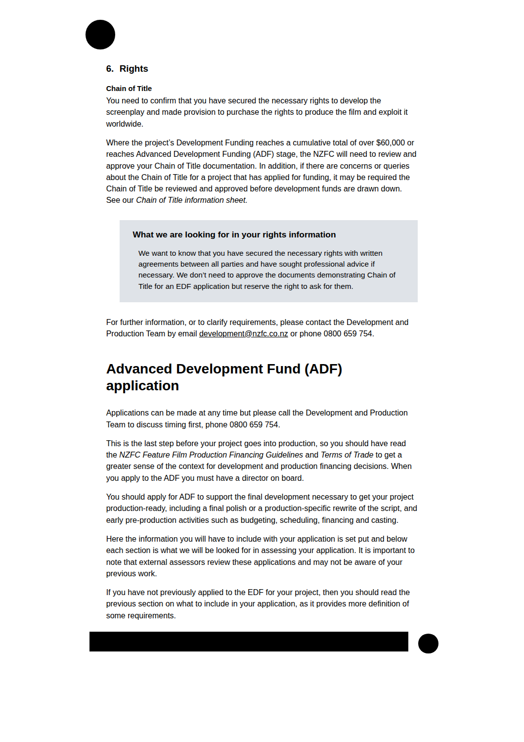6. Rights
Chain of Title
You need to confirm that you have secured the necessary rights to develop the screenplay and made provision to purchase the rights to produce the film and exploit it worldwide.
Where the project’s Development Funding reaches a cumulative total of over $60,000 or reaches Advanced Development Funding (ADF) stage, the NZFC will need to review and approve your Chain of Title documentation. In addition, if there are concerns or queries about the Chain of Title for a project that has applied for funding, it may be required the Chain of Title be reviewed and approved before development funds are drawn down. See our Chain of Title information sheet.
What we are looking for in your rights information
We want to know that you have secured the necessary rights with written agreements between all parties and have sought professional advice if necessary. We don’t need to approve the documents demonstrating Chain of Title for an EDF application but reserve the right to ask for them.
For further information, or to clarify requirements, please contact the Development and Production Team by email development@nzfc.co.nz or phone 0800 659 754.
Advanced Development Fund (ADF) application
Applications can be made at any time but please call the Development and Production Team to discuss timing first, phone 0800 659 754.
This is the last step before your project goes into production, so you should have read the NZFC Feature Film Production Financing Guidelines and Terms of Trade to get a greater sense of the context for development and production financing decisions. When you apply to the ADF you must have a director on board.
You should apply for ADF to support the final development necessary to get your project production-ready, including a final polish or a production-specific rewrite of the script, and early pre-production activities such as budgeting, scheduling, financing and casting.
Here the information you will have to include with your application is set put and below each section is what we will be looked for in assessing your application. It is important to note that external assessors review these applications and may not be aware of your previous work.
If you have not previously applied to the EDF for your project, then you should read the previous section on what to include in your application, as it provides more definition of some requirements.